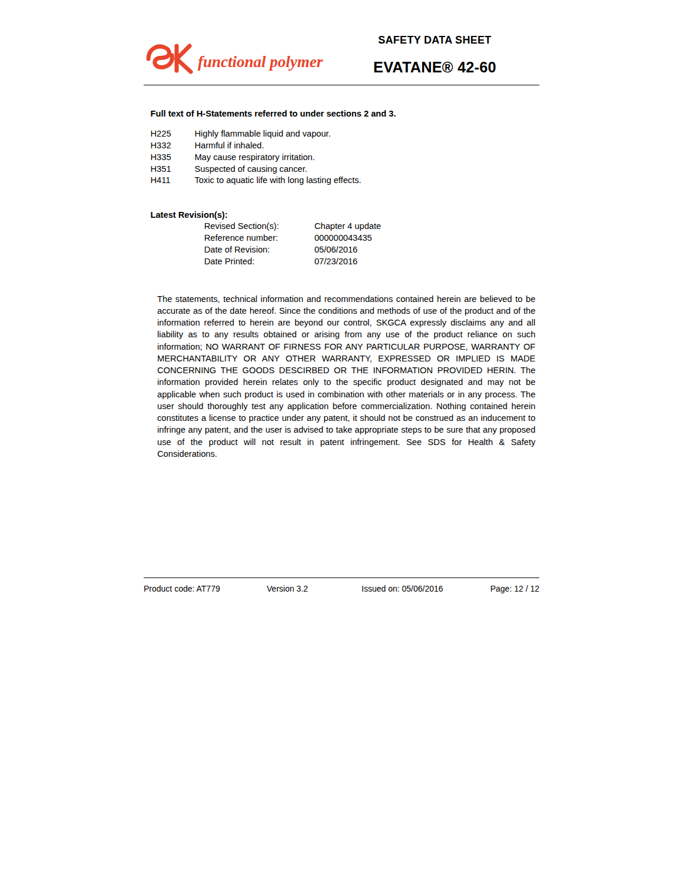functional polymer
SAFETY DATA SHEET
EVATANE® 42-60
Full text of H-Statements referred to under sections 2 and 3.
H225 Highly flammable liquid and vapour.
H332 Harmful if inhaled.
H335 May cause respiratory irritation.
H351 Suspected of causing cancer.
H411 Toxic to aquatic life with long lasting effects.
Latest Revision(s):
| Revised Section(s): | Chapter 4 update |
| Reference number: | 000000043435 |
| Date of Revision: | 05/06/2016 |
| Date Printed: | 07/23/2016 |
The statements, technical information and recommendations contained herein are believed to be accurate as of the date hereof. Since the conditions and methods of use of the product and of the information referred to herein are beyond our control, SKGCA expressly disclaims any and all liability as to any results obtained or arising from any use of the product reliance on such information; NO WARRANT OF FIRNESS FOR ANY PARTICULAR PURPOSE, WARRANTY OF MERCHANTABILITY OR ANY OTHER WARRANTY, EXPRESSED OR IMPLIED IS MADE CONCERNING THE GOODS DESCIRBED OR THE INFORMATION PROVIDED HERIN. The information provided herein relates only to the specific product designated and may not be applicable when such product is used in combination with other materials or in any process. The user should thoroughly test any application before commercialization. Nothing contained herein constitutes a license to practice under any patent, it should not be construed as an inducement to infringe any patent, and the user is advised to take appropriate steps to be sure that any proposed use of the product will not result in patent infringement. See SDS for Health & Safety Considerations.
Product code: AT779
Version 3.2
Issued on: 05/06/2016
Page: 12 / 12